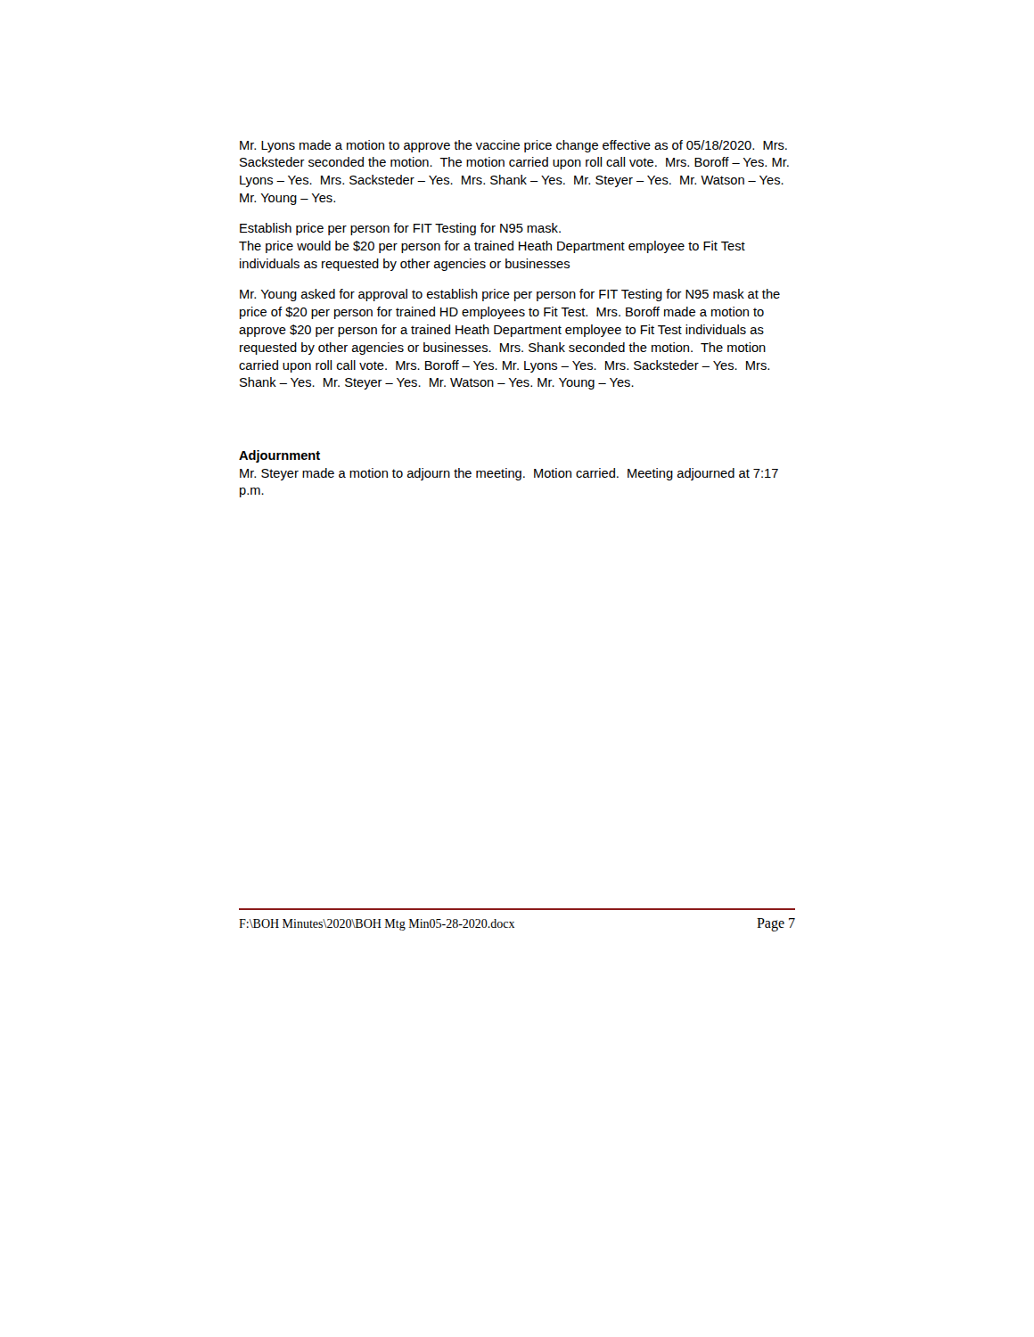Mr. Lyons made a motion to approve the vaccine price change effective as of 05/18/2020. Mrs. Sacksteder seconded the motion. The motion carried upon roll call vote. Mrs. Boroff – Yes. Mr. Lyons – Yes. Mrs. Sacksteder – Yes. Mrs. Shank – Yes. Mr. Steyer – Yes. Mr. Watson – Yes. Mr. Young – Yes.
Establish price per person for FIT Testing for N95 mask.
The price would be $20 per person for a trained Heath Department employee to Fit Test individuals as requested by other agencies or businesses
Mr. Young asked for approval to establish price per person for FIT Testing for N95 mask at the price of $20 per person for trained HD employees to Fit Test. Mrs. Boroff made a motion to approve $20 per person for a trained Heath Department employee to Fit Test individuals as requested by other agencies or businesses. Mrs. Shank seconded the motion. The motion carried upon roll call vote. Mrs. Boroff – Yes. Mr. Lyons – Yes. Mrs. Sacksteder – Yes. Mrs. Shank – Yes. Mr. Steyer – Yes. Mr. Watson – Yes. Mr. Young – Yes.
Adjournment
Mr. Steyer made a motion to adjourn the meeting. Motion carried. Meeting adjourned at 7:17 p.m.
F:\BOH Minutes\2020\BOH Mtg Min05-28-2020.docx Page 7